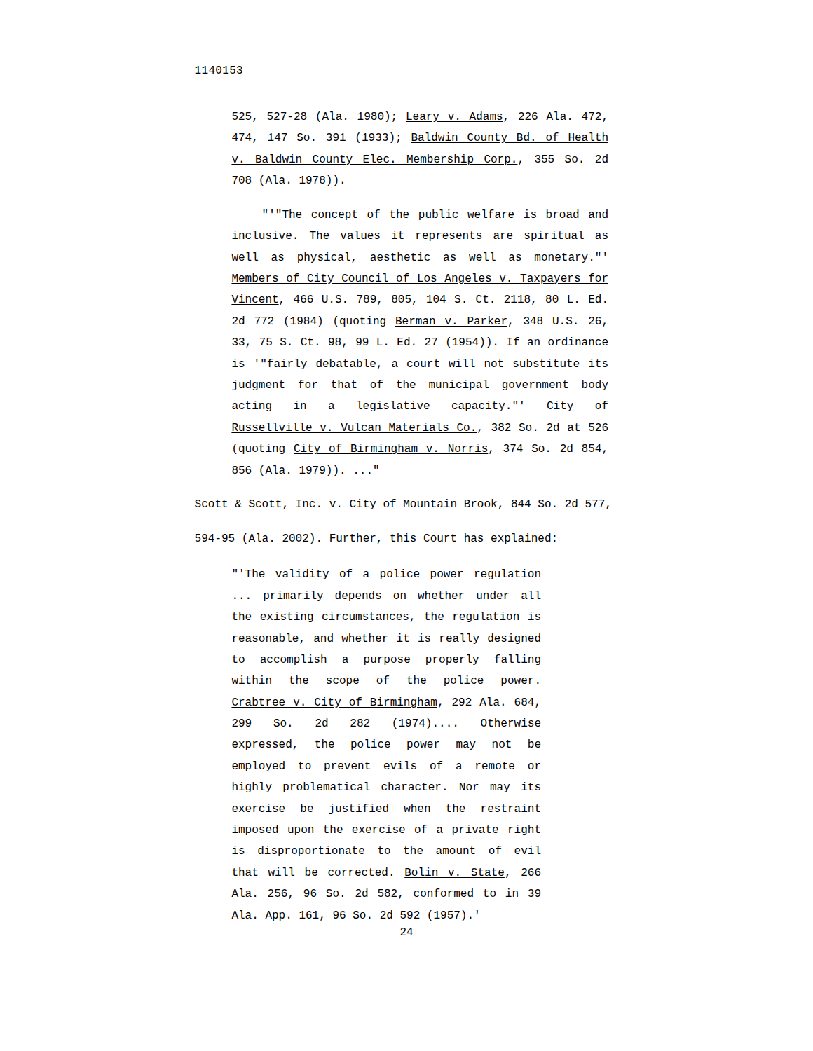1140153
525, 527-28 (Ala. 1980); Leary v. Adams, 226 Ala. 472, 474, 147 So. 391 (1933); Baldwin County Bd. of Health v. Baldwin County Elec. Membership Corp., 355 So. 2d 708 (Ala. 1978)).
"'"The concept of the public welfare is broad and inclusive. The values it represents are spiritual as well as physical, aesthetic as well as monetary."' Members of City Council of Los Angeles v. Taxpayers for Vincent, 466 U.S. 789, 805, 104 S. Ct. 2118, 80 L. Ed. 2d 772 (1984) (quoting Berman v. Parker, 348 U.S. 26, 33, 75 S. Ct. 98, 99 L. Ed. 27 (1954)). If an ordinance is '"fairly debatable, a court will not substitute its judgment for that of the municipal government body acting in a legislative capacity."' City of Russellville v. Vulcan Materials Co., 382 So. 2d at 526 (quoting City of Birmingham v. Norris, 374 So. 2d 854, 856 (Ala. 1979)). ..."
Scott & Scott, Inc. v. City of Mountain Brook, 844 So. 2d 577,
594-95 (Ala. 2002). Further, this Court has explained:
"'The validity of a police power regulation ... primarily depends on whether under all the existing circumstances, the regulation is reasonable, and whether it is really designed to accomplish a purpose properly falling within the scope of the police power. Crabtree v. City of Birmingham, 292 Ala. 684, 299 So. 2d 282 (1974).... Otherwise expressed, the police power may not be employed to prevent evils of a remote or highly problematical character. Nor may its exercise be justified when the restraint imposed upon the exercise of a private right is disproportionate to the amount of evil that will be corrected. Bolin v. State, 266 Ala. 256, 96 So. 2d 582, conformed to in 39 Ala. App. 161, 96 So. 2d 592 (1957).'
24